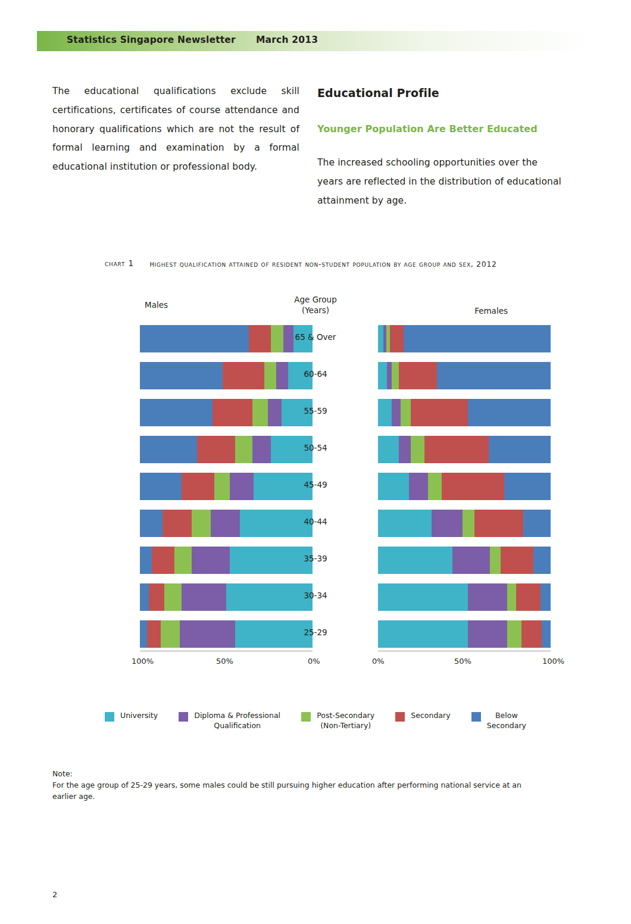Statistics Singapore NewsletterMarch 2013
The educational qualifications exclude skill certifications, certificates of course attendance and honorary qualifications which are not the result of formal learning and examination by a formal educational institution or professional body.
Educational Profile
Younger Population Are Better Educated
The increased schooling opportunities over the years are reflected in the distribution of educational attainment by age.
Chart 1 Highest qualification attained of resident non-student population by age group and sex, 2012
Males
Age Group
(Years)
Females
65 & Over
60-64
55-59
50-54
45-49
40-44
35-39
30-34
25-29
100%
50%
0%
0%
50%
100%
University
Diploma & Professional
Qualification
Post-Secondary
(Non-Tertiary)
Secondary
Below
Secondary
Note: For the age group of 25-29 years, some males could be still pursuing higher education after performing national service at an earlier age.
2